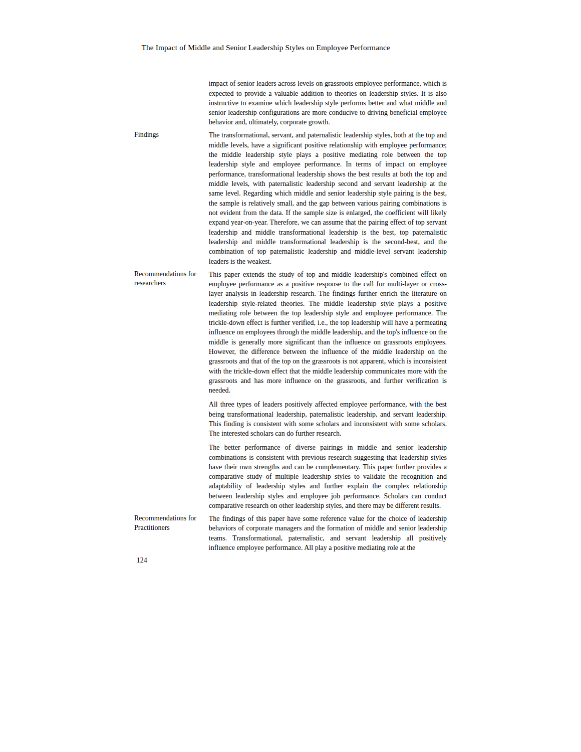The Impact of Middle and Senior Leadership Styles on Employee Performance
| | impact of senior leaders across levels on grassroots employee performance, which is expected to provide a valuable addition to theories on leadership styles. It is also instructive to examine which leadership style performs better and what middle and senior leadership configurations are more conducive to driving beneficial employee behavior and, ultimately, corporate growth. |
| Findings | The transformational, servant, and paternalistic leadership styles, both at the top and middle levels, have a significant positive relationship with employee performance; the middle leadership style plays a positive mediating role between the top leadership style and employee performance. In terms of impact on employee performance, transformational leadership shows the best results at both the top and middle levels, with paternalistic leadership second and servant leadership at the same level. Regarding which middle and senior leadership style pairing is the best, the sample is relatively small, and the gap between various pairing combinations is not evident from the data. If the sample size is enlarged, the coefficient will likely expand year-on-year. Therefore, we can assume that the pairing effect of top servant leadership and middle transformational leadership is the best, top paternalistic leadership and middle transformational leadership is the second-best, and the combination of top paternalistic leadership and middle-level servant leadership leaders is the weakest. |
| Recommendations for researchers | This paper extends the study of top and middle leadership's combined effect on employee performance as a positive response to the call for multi-layer or cross-layer analysis in leadership research. The findings further enrich the literature on leadership style-related theories. The middle leadership style plays a positive mediating role between the top leadership style and employee performance. The trickle-down effect is further verified, i.e., the top leadership will have a permeating influence on employees through the middle leadership, and the top's influence on the middle is generally more significant than the influence on grassroots employees. However, the difference between the influence of the middle leadership on the grassroots and that of the top on the grassroots is not apparent, which is inconsistent with the trickle-down effect that the middle leadership communicates more with the grassroots and has more influence on the grassroots, and further verification is needed. All three types of leaders positively affected employee performance, with the best being transformational leadership, paternalistic leadership, and servant leadership. This finding is consistent with some scholars and inconsistent with some scholars. The interested scholars can do further research. The better performance of diverse pairings in middle and senior leadership combinations is consistent with previous research suggesting that leadership styles have their own strengths and can be complementary. This paper further provides a comparative study of multiple leadership styles to validate the recognition and adaptability of leadership styles and further explain the complex relationship between leadership styles and employee job performance. Scholars can conduct comparative research on other leadership styles, and there may be different results. |
| Recommendations for Practitioners | The findings of this paper have some reference value for the choice of leadership behaviors of corporate managers and the formation of middle and senior leadership teams. Transformational, paternalistic, and servant leadership all positively influence employee performance. All play a positive mediating role at the |
124